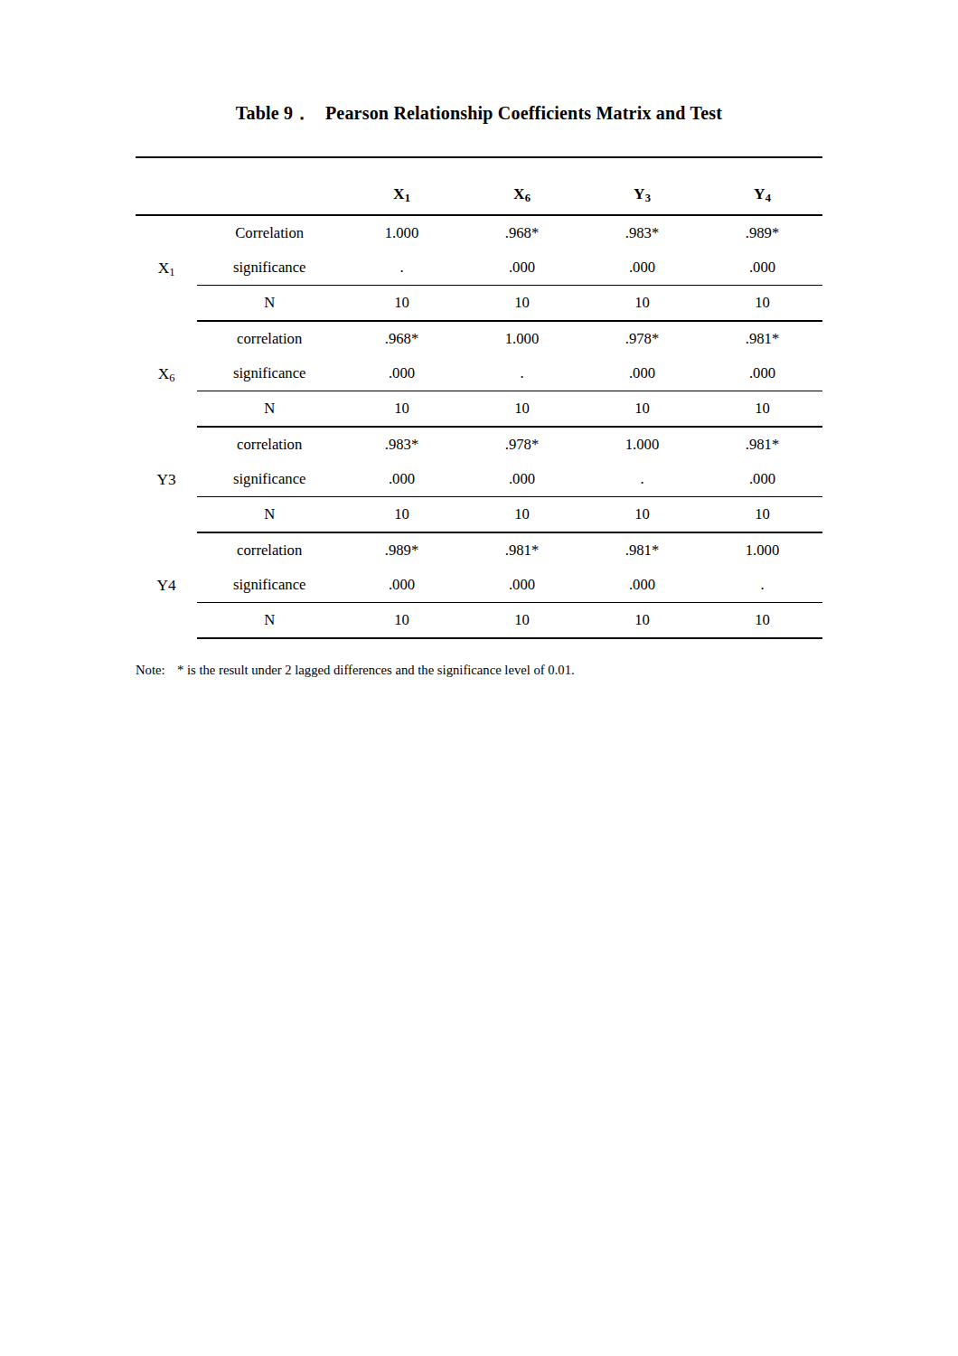Table 9． Pearson Relationship Coefficients Matrix and Test
| | | X 1 | X 6 | Y 3 | Y 4 |
| X 1 | Correlation | 1.000 | .968* | .983* | .989* |
| significance | . | .000 | .000 | .000 |
| N | 10 | 10 | 10 | 10 |
| X 6 | correlation | .968* | 1.000 | .978* | .981* |
| significance | .000 | . | .000 | .000 |
| N | 10 | 10 | 10 | 10 |
| Y3 | correlation | .983* | .978* | 1.000 | .981* |
| significance | .000 | .000 | . | .000 |
| N | 10 | 10 | 10 | 10 |
| Y4 | correlation | .989* | .981* | .981* | 1.000 |
| significance | .000 | .000 | .000 | . |
| N | 10 | 10 | 10 | 10 |
Note:* is the result under 2 lagged differences and the significance level of 0.01.